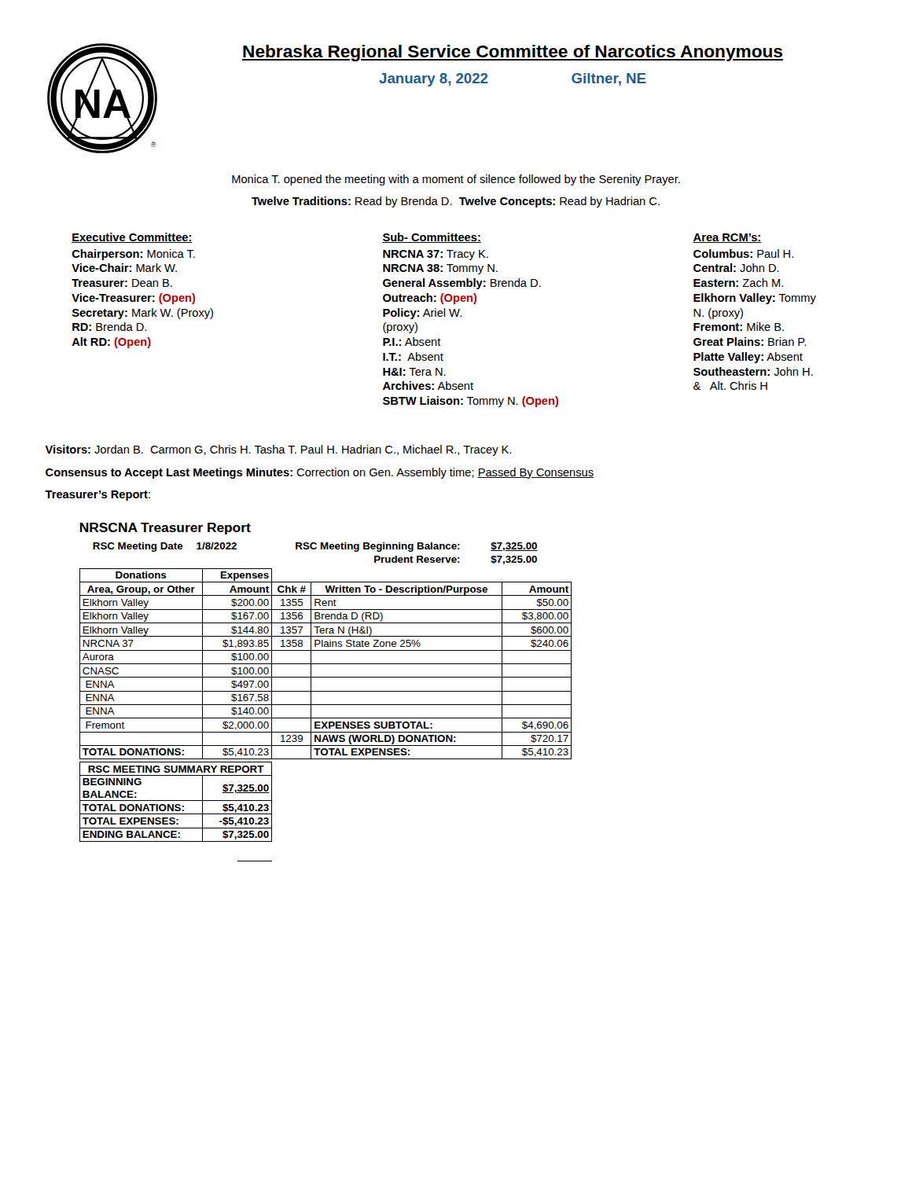NA ®
Nebraska Regional Service Committee of Narcotics Anonymous
January 8, 2022 Giltner, NE
Monica T. opened the meeting with a moment of silence followed by the Serenity Prayer.
Twelve Traditions: Read by Brenda D. Twelve Concepts: Read by Hadrian C.
Executive Committee:
Chairperson: Monica T.
Vice-Chair: Mark W.
Treasurer: Dean B.
Vice-Treasurer: (Open)
Secretary: Mark W. (Proxy)
RD: Brenda D.
Alt RD: (Open)
Sub- Committees:
NRCNA 37: Tracy K.
NRCNA 38: Tommy N.
General Assembly: Brenda D.
Outreach: (Open)
Policy: Ariel W.
(proxy)
P.I.: Absent
I.T.: Absent
H&I: Tera N.
Archives: Absent
SBTW Liaison: Tommy N. (Open)
Area RCM’s:
Columbus: Paul H.
Central: John D.
Eastern: Zach M.
Elkhorn Valley: Tommy
N. (proxy)
Fremont: Mike B.
Great Plains: Brian P.
Platte Valley: Absent
Southeastern: John H.
& Alt. Chris H
Visitors: Jordan B. Carmon G, Chris H. Tasha T. Paul H. Hadrian C., Michael R., Tracey K.
Consensus to Accept Last Meetings Minutes: Correction on Gen. Assembly time; Passed By Consensus
Treasurer’s Report:
NRSCNA Treasurer Report
RSC Meeting Date
1/8/2022
RSC Meeting Beginning Balance:
$7,325.00
Prudent Reserve:
$7,325.00
| Donations | Expenses | |
| Area, Group, or Other | Amount | Chk # | Written To - Description/Purpose | Amount |
| Elkhorn Valley | $200.00 | 1355 | Rent | $50.00 |
| Elkhorn Valley | $167.00 | 1356 | Brenda D (RD) | $3,800.00 |
| Elkhorn Valley | $144.80 | 1357 | Tera N (H&I) | $600.00 |
| NRCNA 37 | $1,893.85 | 1358 | Plains State Zone 25% | $240.06 |
| Aurora | $100.00 | | | |
| CNASC | $100.00 | | | |
| ENNA | $497.00 | | | |
| ENNA | $167.58 | | | |
| ENNA | $140.00 | | | |
| Fremont | $2,000.00 | | EXPENSES SUBTOTAL: | $4,690.06 |
| | | 1239 | NAWS (WORLD) DONATION: | $720.17 |
| TOTAL DONATIONS: | $5,410.23 | | TOTAL EXPENSES: | $5,410.23 |
| RSC MEETING SUMMARY REPORT |
| BEGINNING BALANCE: | $7,325.00 |
| TOTAL DONATIONS: | $5,410.23 |
| TOTAL EXPENSES: | -$5,410.23 |
| ENDING BALANCE: | $7,325.00 |